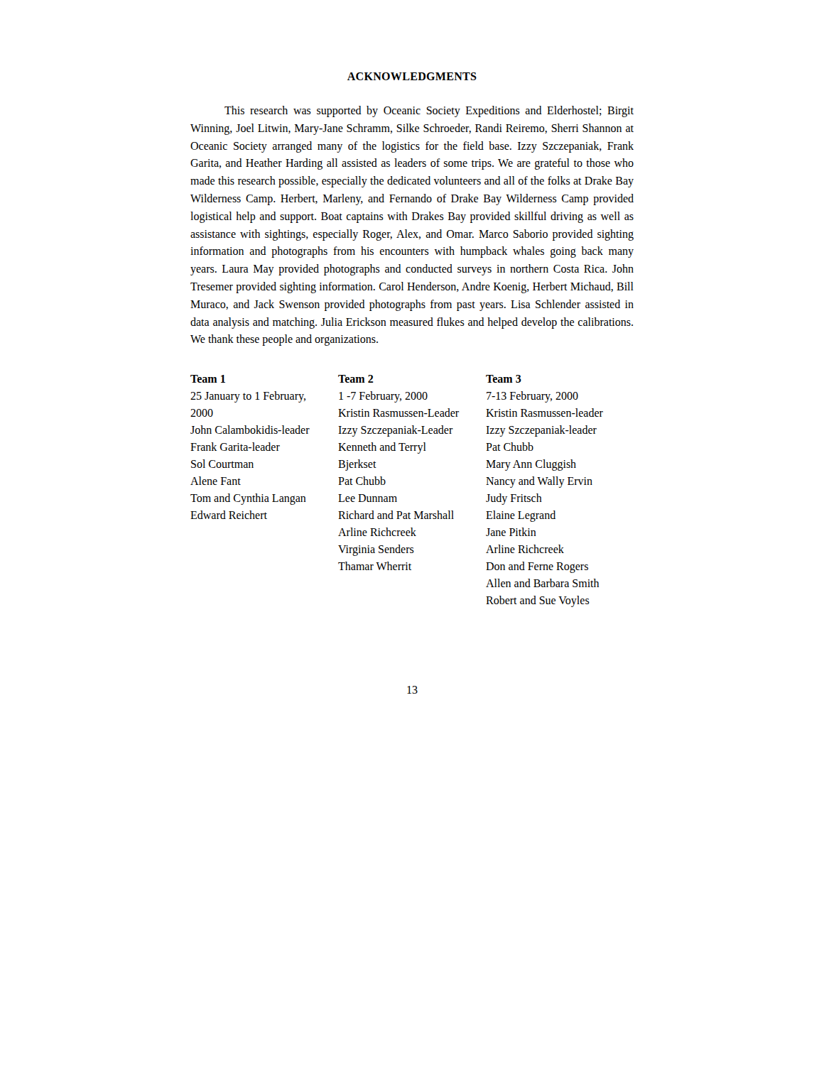ACKNOWLEDGMENTS
This research was supported by Oceanic Society Expeditions and Elderhostel; Birgit Winning, Joel Litwin, Mary-Jane Schramm, Silke Schroeder, Randi Reiremo, Sherri Shannon at Oceanic Society arranged many of the logistics for the field base. Izzy Szczepaniak, Frank Garita, and Heather Harding all assisted as leaders of some trips. We are grateful to those who made this research possible, especially the dedicated volunteers and all of the folks at Drake Bay Wilderness Camp. Herbert, Marleny, and Fernando of Drake Bay Wilderness Camp provided logistical help and support. Boat captains with Drakes Bay provided skillful driving as well as assistance with sightings, especially Roger, Alex, and Omar. Marco Saborio provided sighting information and photographs from his encounters with humpback whales going back many years. Laura May provided photographs and conducted surveys in northern Costa Rica. John Tresemer provided sighting information. Carol Henderson, Andre Koenig, Herbert Michaud, Bill Muraco, and Jack Swenson provided photographs from past years. Lisa Schlender assisted in data analysis and matching. Julia Erickson measured flukes and helped develop the calibrations. We thank these people and organizations.
| Team 1 25 January to 1 February, 2000 John Calambokidis-leader Frank Garita-leader Sol Courtman Alene Fant Tom and Cynthia Langan Edward Reichert | Team 2 1 -7 February, 2000 Kristin Rasmussen-Leader Izzy Szczepaniak-Leader Kenneth and Terryl Bjerkset Pat Chubb Lee Dunnam Richard and Pat Marshall Arline Richcreek Virginia Senders Thamar Wherrit | Team 3 7-13 February, 2000 Kristin Rasmussen-leader Izzy Szczepaniak-leader Pat Chubb Mary Ann Cluggish Nancy and Wally Ervin Judy Fritsch Elaine Legrand Jane Pitkin Arline Richcreek Don and Ferne Rogers Allen and Barbara Smith Robert and Sue Voyles |
13